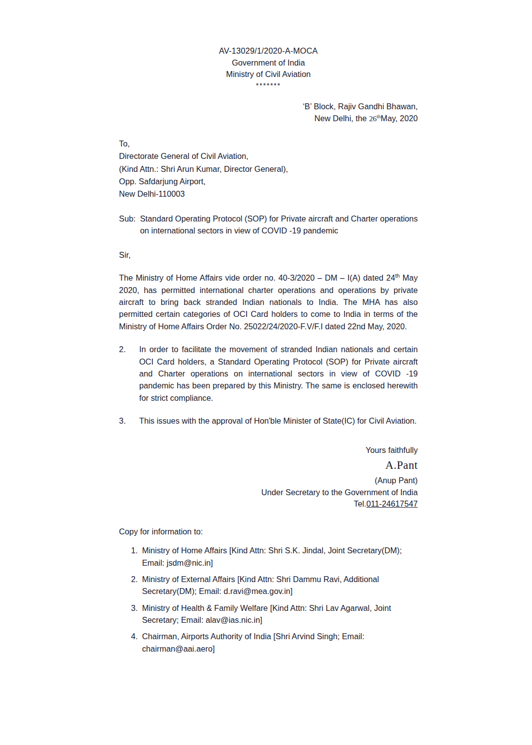AV-13029/1/2020-A-MOCA
Government of India
Ministry of Civil Aviation
*******
‘B’ Block, Rajiv Gandhi Bhawan,
New Delhi, the 26th May, 2020
To,
Directorate General of Civil Aviation,
(Kind Attn.: Shri Arun Kumar, Director General),
Opp. Safdarjung Airport,
New Delhi-110003
Sub:
Standard Operating Protocol (SOP) for Private aircraft and Charter operations on international sectors in view of COVID -19 pandemic
Sir,
The Ministry of Home Affairs vide order no. 40-3/2020 – DM – I(A) dated 24th May 2020, has permitted international charter operations and operations by private aircraft to bring back stranded Indian nationals to India. The MHA has also permitted certain categories of OCI Card holders to come to India in terms of the Ministry of Home Affairs Order No. 25022/24/2020-F.V/F.I dated 22nd May, 2020.
2.
In order to facilitate the movement of stranded Indian nationals and certain OCI Card holders, a Standard Operating Protocol (SOP) for Private aircraft and Charter operations on international sectors in view of COVID -19 pandemic has been prepared by this Ministry. The same is enclosed herewith for strict compliance.
3.
This issues with the approval of Hon'ble Minister of State(IC) for Civil Aviation.
Yours faithfully
A.Pant
(Anup Pant)
Under Secretary to the Government of India
Tel.011-24617547
Copy for information to:
Ministry of Home Affairs [Kind Attn: Shri S.K. Jindal, Joint Secretary(DM); Email: jsdm@nic.in]
Ministry of External Affairs [Kind Attn: Shri Dammu Ravi, Additional Secretary(DM); Email: d.ravi@mea.gov.in]
Ministry of Health & Family Welfare [Kind Attn: Shri Lav Agarwal, Joint Secretary; Email: alav@ias.nic.in]
Chairman, Airports Authority of India [Shri Arvind Singh; Email: chairman@aai.aero]